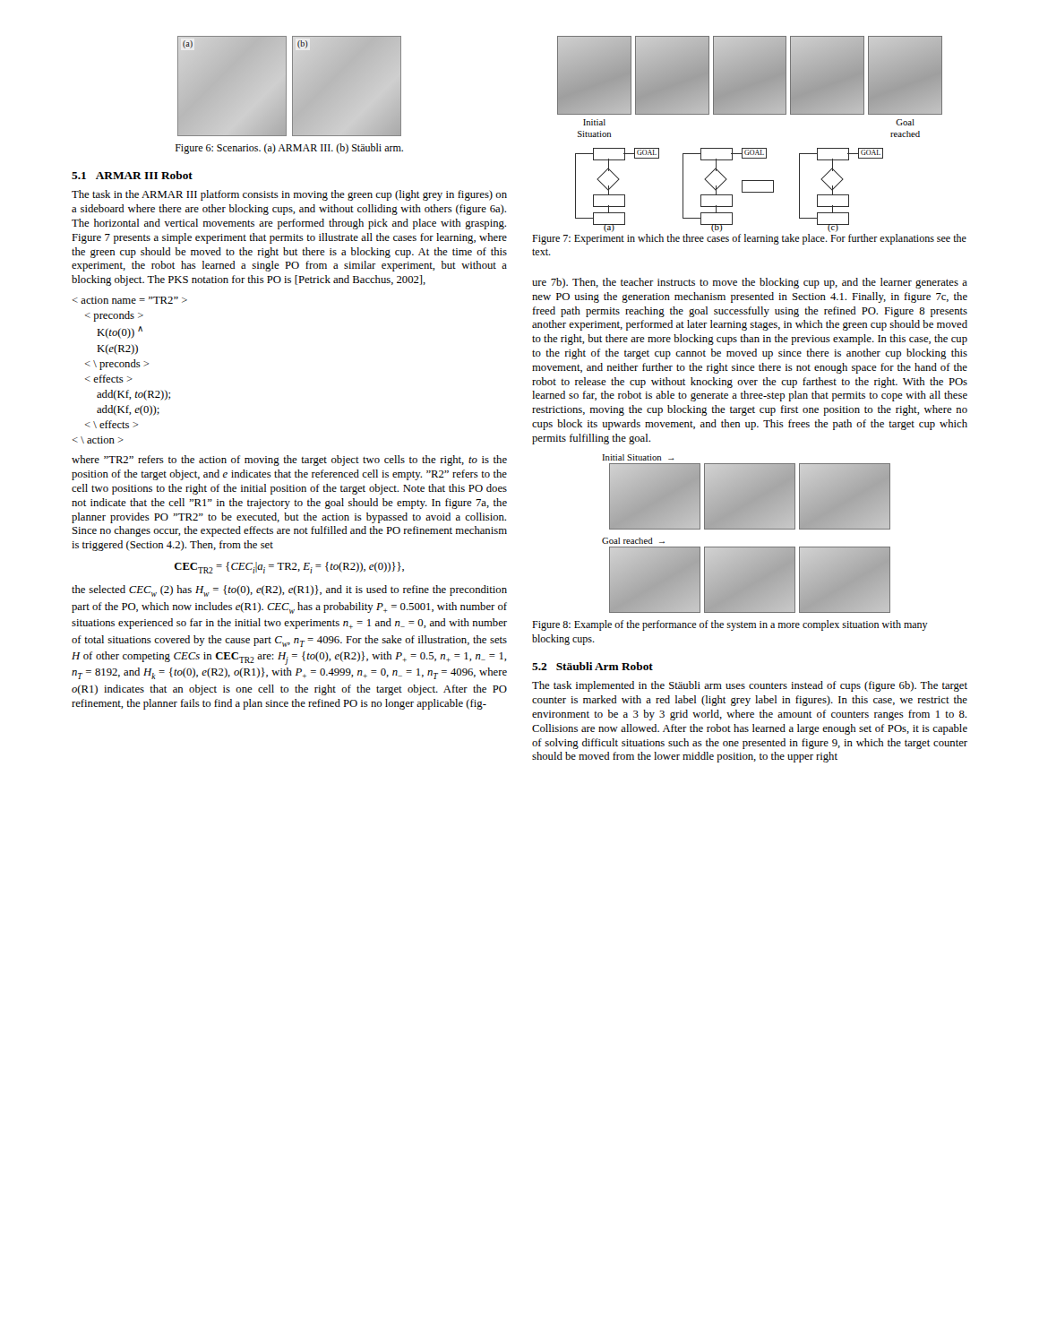(a)
(b)
Figure 6: Scenarios. (a) ARMAR III. (b) Stäubli arm.
5.1 ARMAR III Robot
The task in the ARMAR III platform consists in moving the green cup (light grey in figures) on a sideboard where there are other blocking cups, and without colliding with others (figure 6a). The horizontal and vertical movements are performed through pick and place with grasping. Figure 7 presents a simple experiment that permits to illustrate all the cases for learning, where the green cup should be moved to the right but there is a blocking cup. At the time of this experiment, the robot has learned a single PO from a similar experiment, but without a blocking object. The PKS notation for this PO is [Petrick and Bacchus, 2002],
< action name = ”TR2” >
< preconds >
K(to(0)) ∧
K(e(R2))
< \ preconds >
< effects >
add(Kf, to(R2));
add(Kf, e(0));
< \ effects >
< \ action >
where ”TR2” refers to the action of moving the target object two cells to the right, to is the position of the target object, and e indicates that the referenced cell is empty. ”R2” refers to the cell two positions to the right of the initial position of the target object. Note that this PO does not indicate that the cell ”R1” in the trajectory to the goal should be empty. In figure 7a, the planner provides PO ”TR2” to be executed, but the action is bypassed to avoid a collision. Since no changes occur, the expected effects are not fulfilled and the PO refinement mechanism is triggered (Section 4.2). Then, from the set
CECTR2 = {CECi|ai = TR2, Ei = {to(R2)), e(0))}},
the selected CECw (2) has Hw = {to(0), e(R2), e(R1)}, and it is used to refine the precondition part of the PO, which now includes e(R1). CECw has a probability P+ = 0.5001, with number of situations experienced so far in the initial two experiments n+ = 1 and n− = 0, and with number of total situations covered by the cause part Cw, nT = 4096. For the sake of illustration, the sets H of other competing CECs in CECTR2 are: Hj = {to(0), e(R2)}, with P+ = 0.5, n+ = 1, n− = 1, nT = 8192, and Hk = {to(0), e(R2), o(R1)}, with P+ = 0.4999, n+ = 0, n− = 1, nT = 4096, where o(R1) indicates that an object is one cell to the right of the target object. After the PO refinement, the planner fails to find a plan since the refined PO is no longer applicable (fig-
Initial
Situation
Goal
reached
GOAL
GOAL
GOAL
(a)
(b)
(c)
Figure 7: Experiment in which the three cases of learning take place. For further explanations see the text.
ure 7b). Then, the teacher instructs to move the blocking cup up, and the learner generates a new PO using the generation mechanism presented in Section 4.1. Finally, in figure 7c, the freed path permits reaching the goal successfully using the refined PO. Figure 8 presents another experiment, performed at later learning stages, in which the green cup should be moved to the right, but there are more blocking cups than in the previous example. In this case, the cup to the right of the target cup cannot be moved up since there is another cup blocking this movement, and neither further to the right since there is not enough space for the hand of the robot to release the cup without knocking over the cup farthest to the right. With the POs learned so far, the robot is able to generate a three-step plan that permits to cope with all these restrictions, moving the cup blocking the target cup first one position to the right, where no cups block its upwards movement, and then up. This frees the path of the target cup which permits fulfilling the goal.
Initial Situation →
Goal reached →
Figure 8: Example of the performance of the system in a more complex situation with many blocking cups.
5.2 Stäubli Arm Robot
The task implemented in the Stäubli arm uses counters instead of cups (figure 6b). The target counter is marked with a red label (light grey label in figures). In this case, we restrict the environment to be a 3 by 3 grid world, where the amount of counters ranges from 1 to 8. Collisions are now allowed. After the robot has learned a large enough set of POs, it is capable of solving difficult situations such as the one presented in figure 9, in which the target counter should be moved from the lower middle position, to the upper right